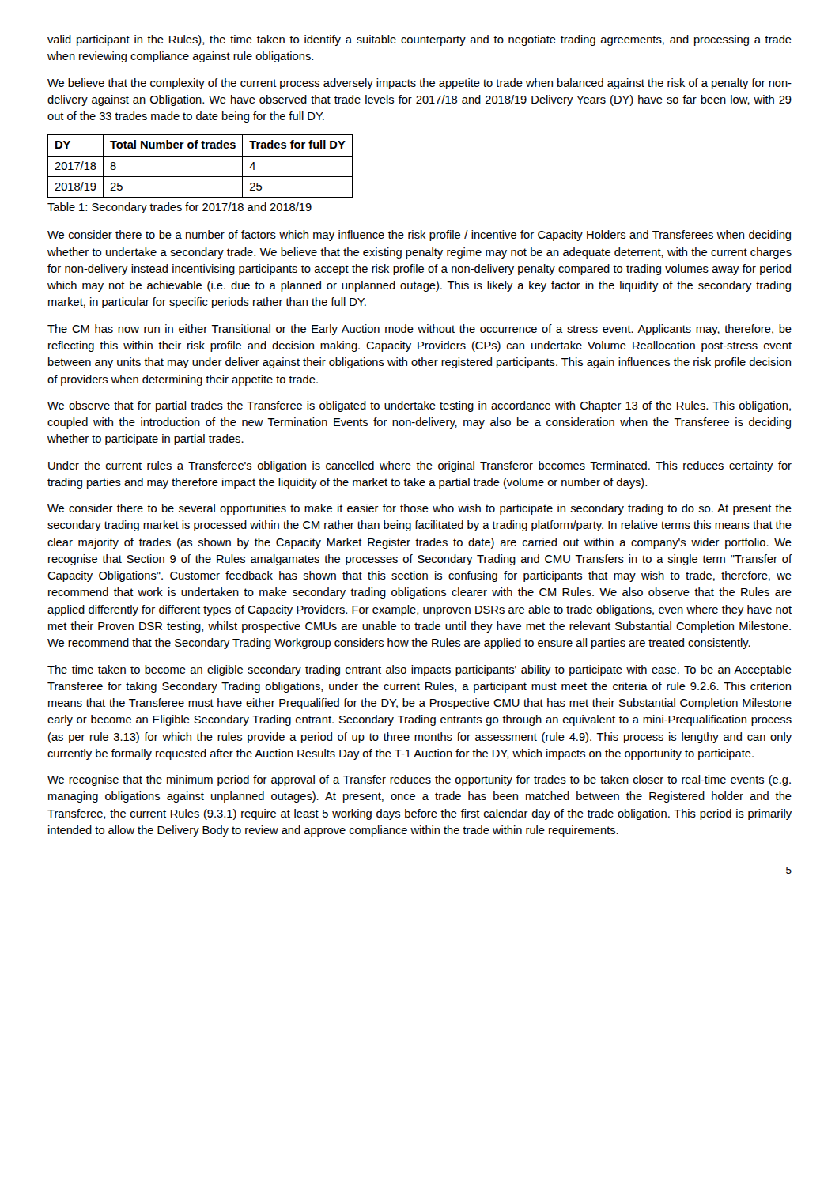valid participant in the Rules), the time taken to identify a suitable counterparty and to negotiate trading agreements, and processing a trade when reviewing compliance against rule obligations.
We believe that the complexity of the current process adversely impacts the appetite to trade when balanced against the risk of a penalty for non-delivery against an Obligation. We have observed that trade levels for 2017/18 and 2018/19 Delivery Years (DY) have so far been low, with 29 out of the 33 trades made to date being for the full DY.
| DY | Total Number of trades | Trades for full DY |
| --- | --- | --- |
| 2017/18 | 8 | 4 |
| 2018/19 | 25 | 25 |
Table 1: Secondary trades for 2017/18 and 2018/19
We consider there to be a number of factors which may influence the risk profile / incentive for Capacity Holders and Transferees when deciding whether to undertake a secondary trade. We believe that the existing penalty regime may not be an adequate deterrent, with the current charges for non-delivery instead incentivising participants to accept the risk profile of a non-delivery penalty compared to trading volumes away for period which may not be achievable (i.e. due to a planned or unplanned outage). This is likely a key factor in the liquidity of the secondary trading market, in particular for specific periods rather than the full DY.
The CM has now run in either Transitional or the Early Auction mode without the occurrence of a stress event. Applicants may, therefore, be reflecting this within their risk profile and decision making. Capacity Providers (CPs) can undertake Volume Reallocation post-stress event between any units that may under deliver against their obligations with other registered participants. This again influences the risk profile decision of providers when determining their appetite to trade.
We observe that for partial trades the Transferee is obligated to undertake testing in accordance with Chapter 13 of the Rules. This obligation, coupled with the introduction of the new Termination Events for non-delivery, may also be a consideration when the Transferee is deciding whether to participate in partial trades.
Under the current rules a Transferee's obligation is cancelled where the original Transferor becomes Terminated. This reduces certainty for trading parties and may therefore impact the liquidity of the market to take a partial trade (volume or number of days).
We consider there to be several opportunities to make it easier for those who wish to participate in secondary trading to do so. At present the secondary trading market is processed within the CM rather than being facilitated by a trading platform/party. In relative terms this means that the clear majority of trades (as shown by the Capacity Market Register trades to date) are carried out within a company's wider portfolio. We recognise that Section 9 of the Rules amalgamates the processes of Secondary Trading and CMU Transfers in to a single term "Transfer of Capacity Obligations". Customer feedback has shown that this section is confusing for participants that may wish to trade, therefore, we recommend that work is undertaken to make secondary trading obligations clearer with the CM Rules. We also observe that the Rules are applied differently for different types of Capacity Providers. For example, unproven DSRs are able to trade obligations, even where they have not met their Proven DSR testing, whilst prospective CMUs are unable to trade until they have met the relevant Substantial Completion Milestone. We recommend that the Secondary Trading Workgroup considers how the Rules are applied to ensure all parties are treated consistently.
The time taken to become an eligible secondary trading entrant also impacts participants' ability to participate with ease. To be an Acceptable Transferee for taking Secondary Trading obligations, under the current Rules, a participant must meet the criteria of rule 9.2.6. This criterion means that the Transferee must have either Prequalified for the DY, be a Prospective CMU that has met their Substantial Completion Milestone early or become an Eligible Secondary Trading entrant. Secondary Trading entrants go through an equivalent to a mini-Prequalification process (as per rule 3.13) for which the rules provide a period of up to three months for assessment (rule 4.9). This process is lengthy and can only currently be formally requested after the Auction Results Day of the T-1 Auction for the DY, which impacts on the opportunity to participate.
We recognise that the minimum period for approval of a Transfer reduces the opportunity for trades to be taken closer to real-time events (e.g. managing obligations against unplanned outages). At present, once a trade has been matched between the Registered holder and the Transferee, the current Rules (9.3.1) require at least 5 working days before the first calendar day of the trade obligation. This period is primarily intended to allow the Delivery Body to review and approve compliance within the trade within rule requirements.
5